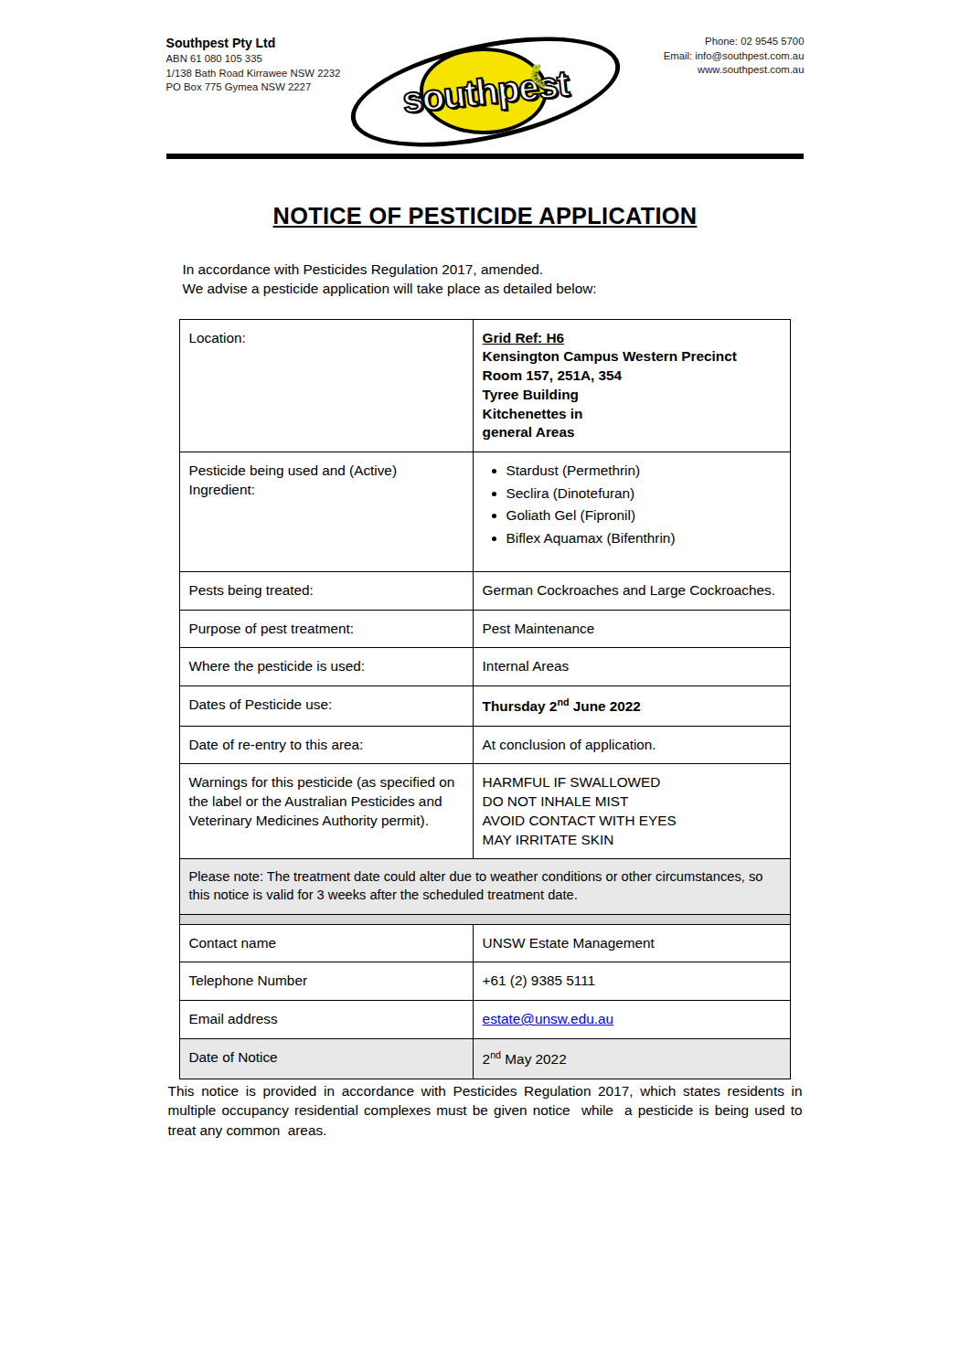Southpest Pty Ltd
ABN 61 080 105 335
1/138 Bath Road Kirrawee NSW 2232
PO Box 775 Gymea NSW 2227
Phone: 02 9545 5700
Email: info@southpest.com.au
www.southpest.com.au
southpest
🐛
NOTICE OF PESTICIDE APPLICATION
In accordance with Pesticides Regulation 2017, amended.
We advise a pesticide application will take place as detailed below:
| Location: | Grid Ref: H6 Kensington Campus Western Precinct Room 157, 251A, 354 Tyree Building Kitchenettes in general Areas |
| Pesticide being used and (Active) Ingredient: | Stardust (Permethrin) Seclira (Dinotefuran) Goliath Gel (Fipronil) Biflex Aquamax (Bifenthrin) |
| Pests being treated: | German Cockroaches and Large Cockroaches. |
| Purpose of pest treatment: | Pest Maintenance |
| Where the pesticide is used: | Internal Areas |
| Dates of Pesticide use: | Thursday 2 nd June 2022 |
| Date of re-entry to this area: | At conclusion of application. |
| Warnings for this pesticide (as specified on the label or the Australian Pesticides and Veterinary Medicines Authority permit). | HARMFUL IF SWALLOWED DO NOT INHALE MIST AVOID CONTACT WITH EYES MAY IRRITATE SKIN |
| Please note: The treatment date could alter due to weather conditions or other circumstances, so this notice is valid for 3 weeks after the scheduled treatment date. |
| Contact name | UNSW Estate Management |
| Telephone Number | +61 (2) 9385 5111 |
| Email address | estate@unsw.edu.au |
| Date of Notice | 2 nd May 2022 |
This notice is provided in accordance with Pesticides Regulation 2017, which states residents in multiple occupancy residential complexes must be given notice while a pesticide is being used to treat any common areas.